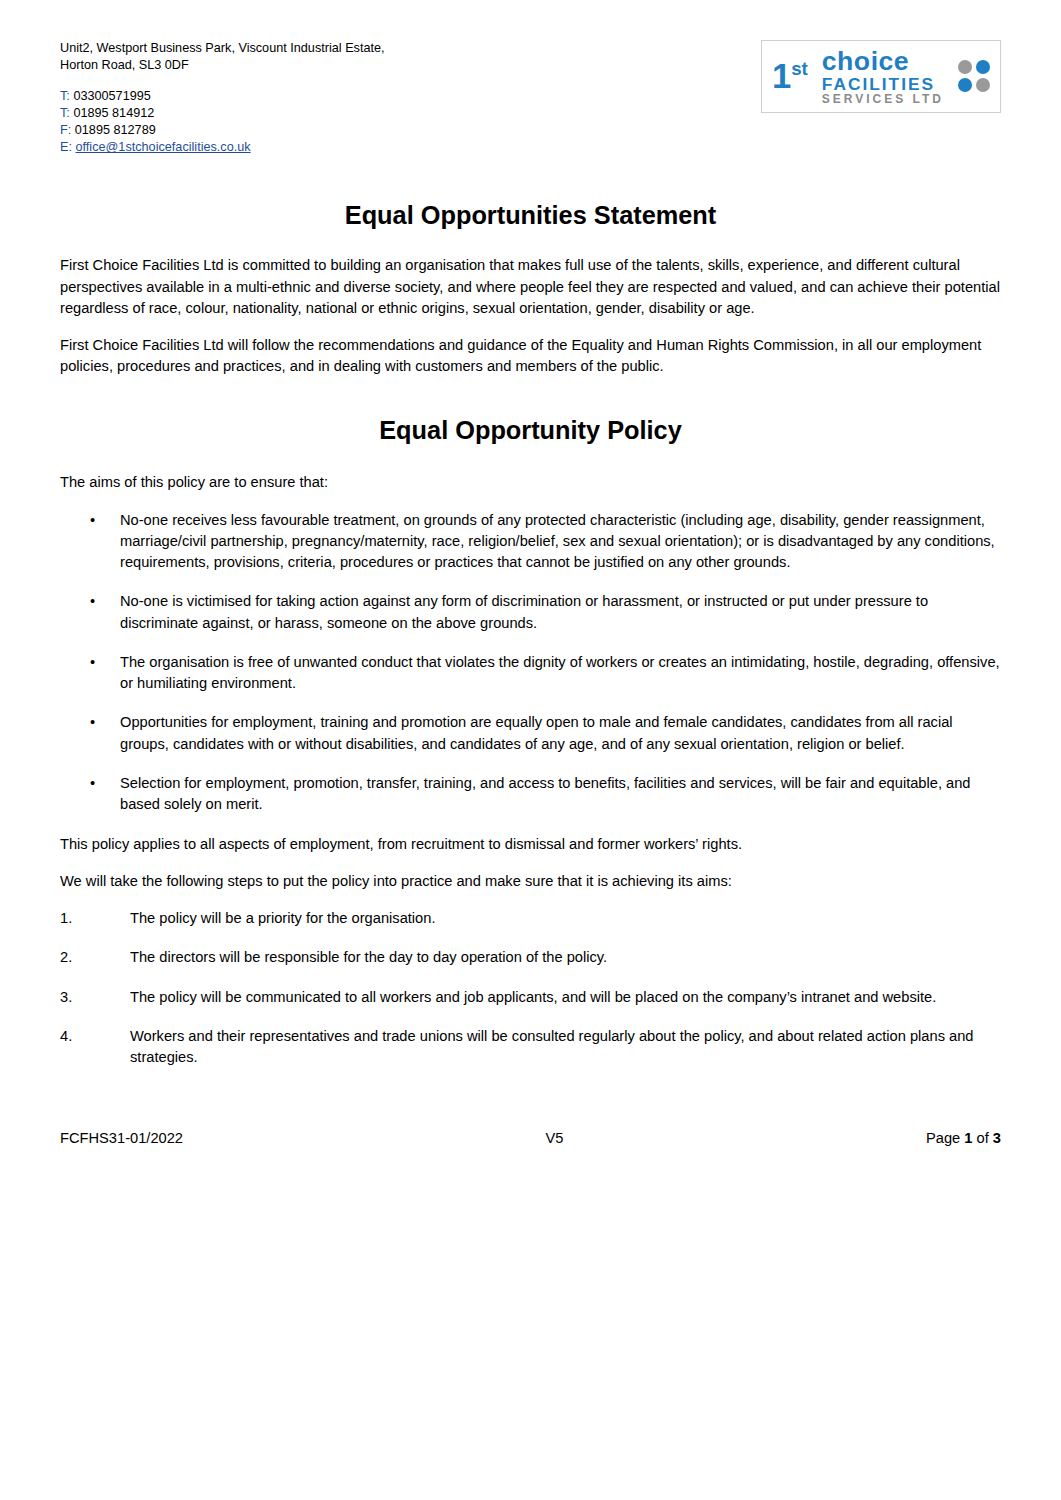Unit2, Westport Business Park, Viscount Industrial Estate,
Horton Road, SL3 0DF
T: 03300571995
T: 01895 814912
F: 01895 812789
E: office@1stchoicefacilities.co.uk
1st
choice
FACILITIES
SERVICES LTD
Equal Opportunities Statement
First Choice Facilities Ltd is committed to building an organisation that makes full use of the talents, skills, experience, and different cultural perspectives available in a multi-ethnic and diverse society, and where people feel they are respected and valued, and can achieve their potential regardless of race, colour, nationality, national or ethnic origins, sexual orientation, gender, disability or age.
First Choice Facilities Ltd will follow the recommendations and guidance of the Equality and Human Rights Commission, in all our employment policies, procedures and practices, and in dealing with customers and members of the public.
Equal Opportunity Policy
The aims of this policy are to ensure that:
No-one receives less favourable treatment, on grounds of any protected characteristic (including age, disability, gender reassignment, marriage/civil partnership, pregnancy/maternity, race, religion/belief, sex and sexual orientation); or is disadvantaged by any conditions, requirements, provisions, criteria, procedures or practices that cannot be justified on any other grounds.
No-one is victimised for taking action against any form of discrimination or harassment, or instructed or put under pressure to discriminate against, or harass, someone on the above grounds.
The organisation is free of unwanted conduct that violates the dignity of workers or creates an intimidating, hostile, degrading, offensive, or humiliating environment.
Opportunities for employment, training and promotion are equally open to male and female candidates, candidates from all racial groups, candidates with or without disabilities, and candidates of any age, and of any sexual orientation, religion or belief.
Selection for employment, promotion, transfer, training, and access to benefits, facilities and services, will be fair and equitable, and based solely on merit.
This policy applies to all aspects of employment, from recruitment to dismissal and former workers’ rights.
We will take the following steps to put the policy into practice and make sure that it is achieving its aims:
The policy will be a priority for the organisation.
The directors will be responsible for the day to day operation of the policy.
The policy will be communicated to all workers and job applicants, and will be placed on the company’s intranet and website.
Workers and their representatives and trade unions will be consulted regularly about the policy, and about related action plans and strategies.
FCFHS31-01/2022
V5
Page 1 of 3